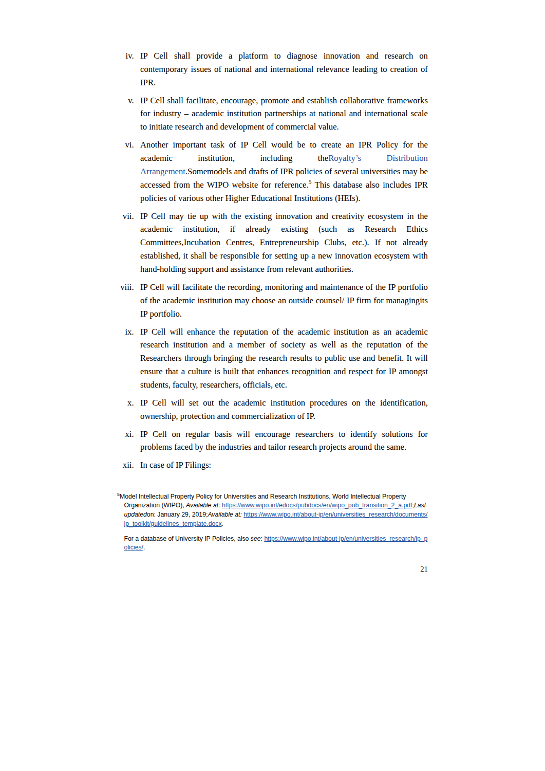IP Cell shall provide a platform to diagnose innovation and research on contemporary issues of national and international relevance leading to creation of IPR.
IP Cell shall facilitate, encourage, promote and establish collaborative frameworks for industry – academic institution partnerships at national and international scale to initiate research and development of commercial value.
Another important task of IP Cell would be to create an IPR Policy for the academic institution, including theRoyalty’s Distribution Arrangement.Somemodels and drafts of IPR policies of several universities may be accessed from the WIPO website for reference.5 This database also includes IPR policies of various other Higher Educational Institutions (HEIs).
IP Cell may tie up with the existing innovation and creativity ecosystem in the academic institution, if already existing (such as Research Ethics Committees,Incubation Centres, Entrepreneurship Clubs, etc.). If not already established, it shall be responsible for setting up a new innovation ecosystem with hand-holding support and assistance from relevant authorities.
IP Cell will facilitate the recording, monitoring and maintenance of the IP portfolio of the academic institution may choose an outside counsel/ IP firm for managingits IP portfolio.
IP Cell will enhance the reputation of the academic institution as an academic research institution and a member of society as well as the reputation of the Researchers through bringing the research results to public use and benefit. It will ensure that a culture is built that enhances recognition and respect for IP amongst students, faculty, researchers, officials, etc.
IP Cell will set out the academic institution procedures on the identification, ownership, protection and commercialization of IP.
IP Cell on regular basis will encourage researchers to identify solutions for problems faced by the industries and tailor research projects around the same.
In case of IP Filings:
5Model Intellectual Property Policy for Universities and Research Institutions, World Intellectual Property Organization (WIPO), Available at: https://www.wipo.int/edocs/pubdocs/en/wipo_pub_transition_2_a.pdf;Last updatedon: January 29, 2019;Available at: https://www.wipo.int/about-ip/en/universities_research/documents/ip_toolkit/guidelines_template.docx.
For a database of University IP Policies, also see: https://www.wipo.int/about-ip/en/universities_research/ip_policies/.
21